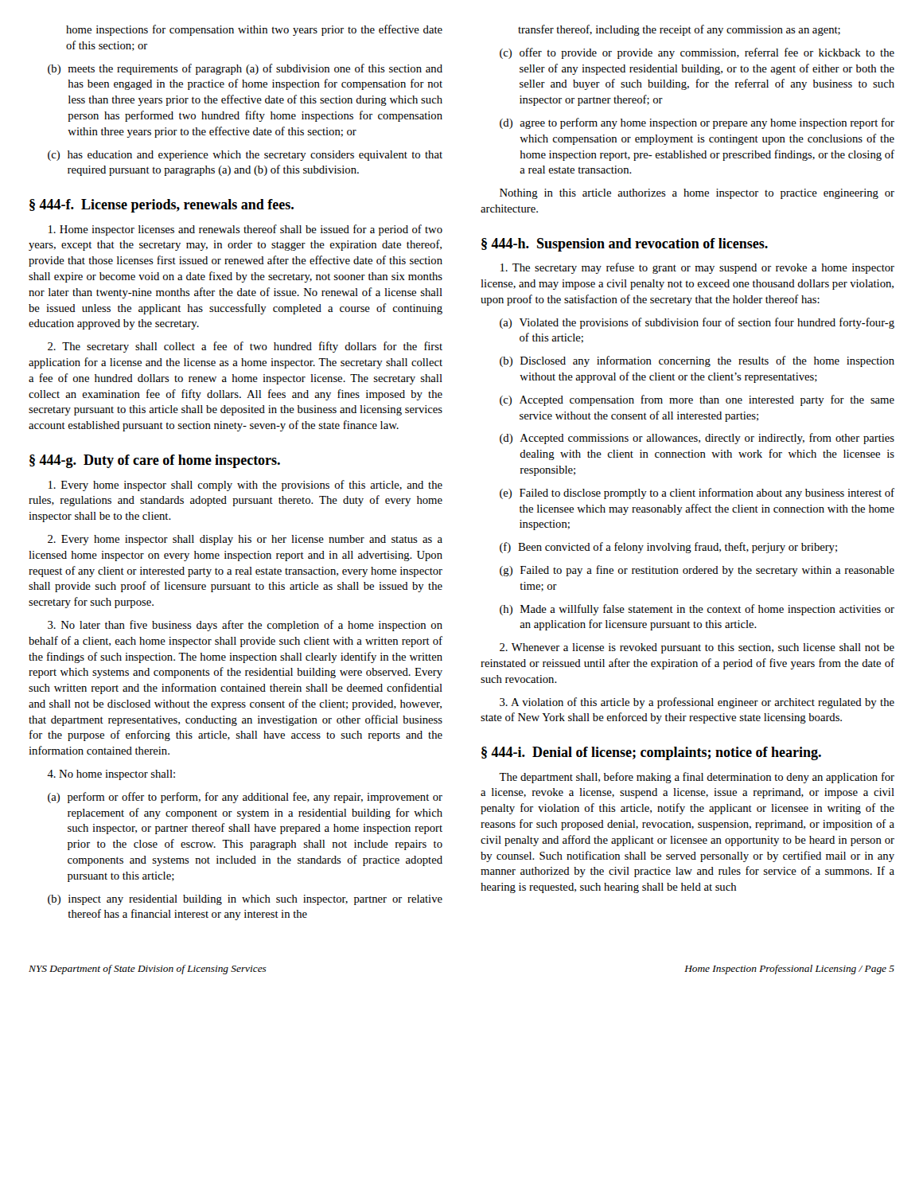home inspections for compensation within two years prior to the effective date of this section; or
(b) meets the requirements of paragraph (a) of subdivision one of this section and has been engaged in the practice of home inspection for compensation for not less than three years prior to the effective date of this section during which such person has performed two hundred fifty home inspections for compensation within three years prior to the effective date of this section; or
(c) has education and experience which the secretary considers equivalent to that required pursuant to paragraphs (a) and (b) of this subdivision.
§ 444-f. License periods, renewals and fees.
1. Home inspector licenses and renewals thereof shall be issued for a period of two years, except that the secretary may, in order to stagger the expiration date thereof, provide that those licenses first issued or renewed after the effective date of this section shall expire or become void on a date fixed by the secretary, not sooner than six months nor later than twenty-nine months after the date of issue. No renewal of a license shall be issued unless the applicant has successfully completed a course of continuing education approved by the secretary.
2. The secretary shall collect a fee of two hundred fifty dollars for the first application for a license and the license as a home inspector. The secretary shall collect a fee of one hundred dollars to renew a home inspector license. The secretary shall collect an examination fee of fifty dollars. All fees and any fines imposed by the secretary pursuant to this article shall be deposited in the business and licensing services account established pursuant to section ninety- seven-y of the state finance law.
§ 444-g. Duty of care of home inspectors.
1. Every home inspector shall comply with the provisions of this article, and the rules, regulations and standards adopted pursuant thereto. The duty of every home inspector shall be to the client.
2. Every home inspector shall display his or her license number and status as a licensed home inspector on every home inspection report and in all advertising. Upon request of any client or interested party to a real estate transaction, every home inspector shall provide such proof of licensure pursuant to this article as shall be issued by the secretary for such purpose.
3. No later than five business days after the completion of a home inspection on behalf of a client, each home inspector shall provide such client with a written report of the findings of such inspection. The home inspection shall clearly identify in the written report which systems and components of the residential building were observed. Every such written report and the information contained therein shall be deemed confidential and shall not be disclosed without the express consent of the client; provided, however, that department representatives, conducting an investigation or other official business for the purpose of enforcing this article, shall have access to such reports and the information contained therein.
4. No home inspector shall:
(a) perform or offer to perform, for any additional fee, any repair, improvement or replacement of any component or system in a residential building for which such inspector, or partner thereof shall have prepared a home inspection report prior to the close of escrow. This paragraph shall not include repairs to components and systems not included in the standards of practice adopted pursuant to this article;
(b) inspect any residential building in which such inspector, partner or relative thereof has a financial interest or any interest in the
transfer thereof, including the receipt of any commission as an agent;
(c) offer to provide or provide any commission, referral fee or kickback to the seller of any inspected residential building, or to the agent of either or both the seller and buyer of such building, for the referral of any business to such inspector or partner thereof; or
(d) agree to perform any home inspection or prepare any home inspection report for which compensation or employment is contingent upon the conclusions of the home inspection report, pre- established or prescribed findings, or the closing of a real estate transaction.
Nothing in this article authorizes a home inspector to practice engineering or architecture.
§ 444-h. Suspension and revocation of licenses.
1. The secretary may refuse to grant or may suspend or revoke a home inspector license, and may impose a civil penalty not to exceed one thousand dollars per violation, upon proof to the satisfaction of the secretary that the holder thereof has:
(a) Violated the provisions of subdivision four of section four hundred forty-four-g of this article;
(b) Disclosed any information concerning the results of the home inspection without the approval of the client or the client’s representatives;
(c) Accepted compensation from more than one interested party for the same service without the consent of all interested parties;
(d) Accepted commissions or allowances, directly or indirectly, from other parties dealing with the client in connection with work for which the licensee is responsible;
(e) Failed to disclose promptly to a client information about any business interest of the licensee which may reasonably affect the client in connection with the home inspection;
(f) Been convicted of a felony involving fraud, theft, perjury or bribery;
(g) Failed to pay a fine or restitution ordered by the secretary within a reasonable time; or
(h) Made a willfully false statement in the context of home inspection activities or an application for licensure pursuant to this article.
2. Whenever a license is revoked pursuant to this section, such license shall not be reinstated or reissued until after the expiration of a period of five years from the date of such revocation.
3. A violation of this article by a professional engineer or architect regulated by the state of New York shall be enforced by their respective state licensing boards.
§ 444-i. Denial of license; complaints; notice of hearing.
The department shall, before making a final determination to deny an application for a license, revoke a license, suspend a license, issue a reprimand, or impose a civil penalty for violation of this article, notify the applicant or licensee in writing of the reasons for such proposed denial, revocation, suspension, reprimand, or imposition of a civil penalty and afford the applicant or licensee an opportunity to be heard in person or by counsel. Such notification shall be served personally or by certified mail or in any manner authorized by the civil practice law and rules for service of a summons. If a hearing is requested, such hearing shall be held at such
NYS Department of State Division of Licensing Services
Home Inspection Professional Licensing / Page 5